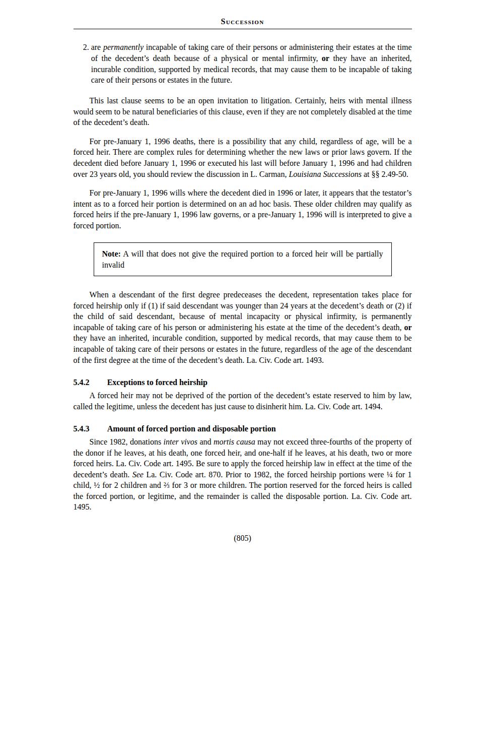Succession
are permanently incapable of taking care of their persons or administering their estates at the time of the decedent’s death because of a physical or mental infirmity, or they have an inherited, incurable condition, supported by medical records, that may cause them to be incapable of taking care of their persons or estates in the future.
This last clause seems to be an open invitation to litigation. Certainly, heirs with mental illness would seem to be natural beneficiaries of this clause, even if they are not completely disabled at the time of the decedent’s death.
For pre-January 1, 1996 deaths, there is a possibility that any child, regardless of age, will be a forced heir. There are complex rules for determining whether the new laws or prior laws govern. If the decedent died before January 1, 1996 or executed his last will before January 1, 1996 and had children over 23 years old, you should review the discussion in L. Carman, Louisiana Successions at §§ 2.49-50.
For pre-January 1, 1996 wills where the decedent died in 1996 or later, it appears that the testator’s intent as to a forced heir portion is determined on an ad hoc basis. These older children may qualify as forced heirs if the pre-January 1, 1996 law governs, or a pre-January 1, 1996 will is interpreted to give a forced portion.
Note: A will that does not give the required portion to a forced heir will be partially invalid
When a descendant of the first degree predeceases the decedent, representation takes place for forced heirship only if (1) if said descendant was younger than 24 years at the decedent’s death or (2) if the child of said descendant, because of mental incapacity or physical infirmity, is permanently incapable of taking care of his person or administering his estate at the time of the decedent’s death, or they have an inherited, incurable condition, supported by medical records, that may cause them to be incapable of taking care of their persons or estates in the future, regardless of the age of the descendant of the first degree at the time of the decedent’s death. La. Civ. Code art. 1493.
5.4.2 Exceptions to forced heirship
A forced heir may not be deprived of the portion of the decedent’s estate reserved to him by law, called the legitime, unless the decedent has just cause to disinherit him. La. Civ. Code art. 1494.
5.4.3 Amount of forced portion and disposable portion
Since 1982, donations inter vivos and mortis causa may not exceed three-fourths of the property of the donor if he leaves, at his death, one forced heir, and one-half if he leaves, at his death, two or more forced heirs. La. Civ. Code art. 1495. Be sure to apply the forced heirship law in effect at the time of the decedent’s death. See La. Civ. Code art. 870. Prior to 1982, the forced heirship portions were ¼ for 1 child, ½ for 2 children and ⅔ for 3 or more children. The portion reserved for the forced heirs is called the forced portion, or legitime, and the remainder is called the disposable portion. La. Civ. Code art. 1495.
(805)